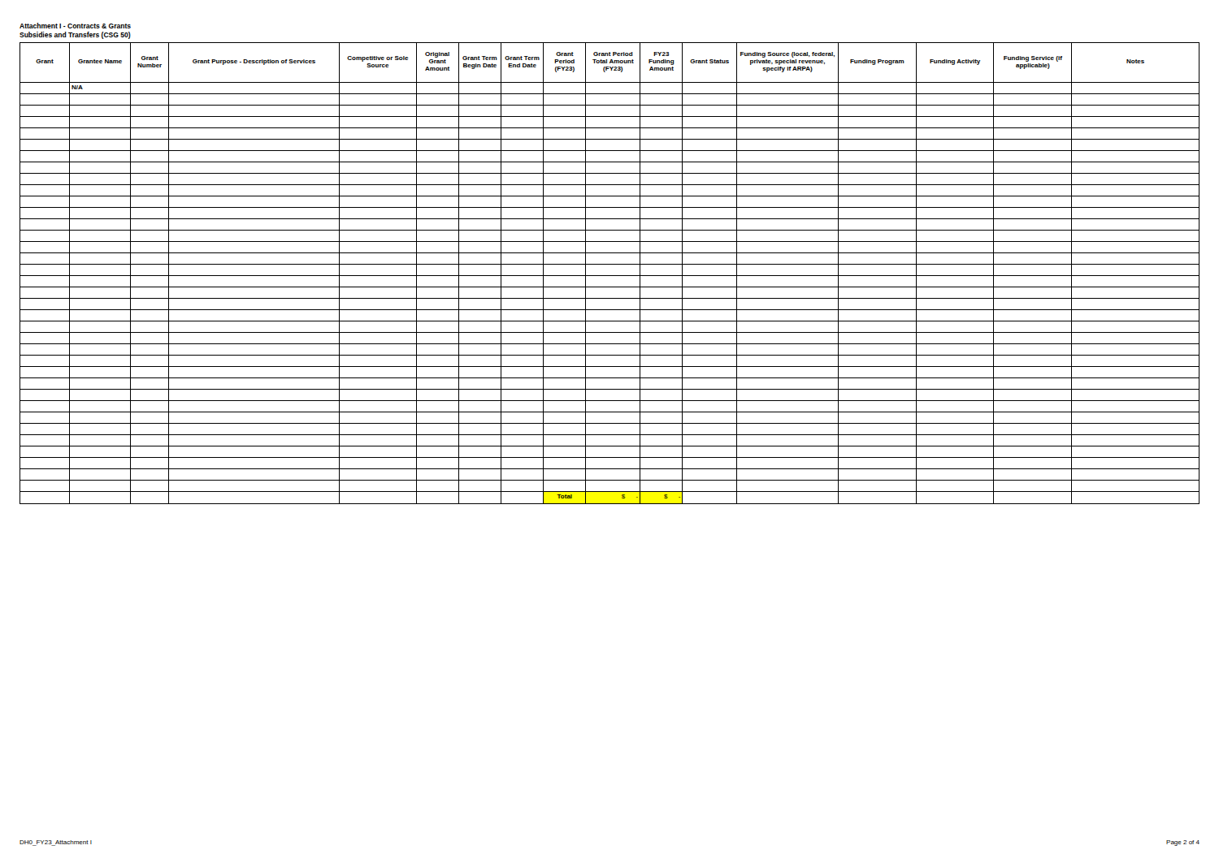Attachment I - Contracts & Grants
Subsidies and Transfers (CSG 50)
| Grant | Grantee Name | Grant Number | Grant Purpose - Description of Services | Competitive or Sole Source | Original Grant Amount | Grant Term Begin Date | Grant Term End Date | Grant Period (FY23) | Grant Period Total Amount (FY23) | FY23 Funding Amount | Grant Status | Funding Source (local, federal, private, special revenue, specify if ARPA) | Funding Program | Funding Activity | Funding Service (if applicable) | Notes |
| --- | --- | --- | --- | --- | --- | --- | --- | --- | --- | --- | --- | --- | --- | --- | --- | --- |
| | N/A | | | | | | | | | | | | | | | |
| | | | | | | | | Total | $ - | $ - | | | | | | |
DH0_FY23_Attachment I Page 2 of 4